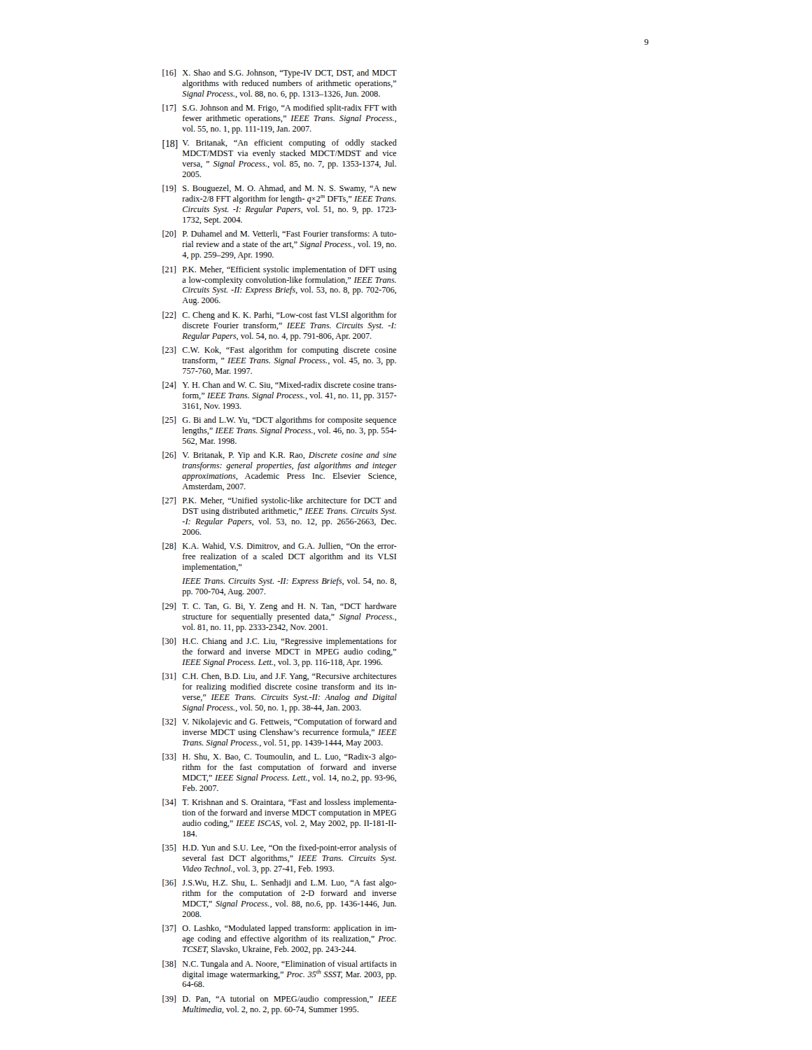9
[16]
X. Shao and S.G. Johnson, “Type-IV DCT, DST, and MDCT algorithms with reduced numbers of arithmetic operations,” Signal Process., vol. 88, no. 6, pp. 1313–1326, Jun. 2008.
[17]
S.G. Johnson and M. Frigo, “A modified split-radix FFT with fewer arithmetic operations,” IEEE Trans. Signal Process., vol. 55, no. 1, pp. 111-119, Jan. 2007.
[18]
V. Britanak, “An efficient computing of oddly stacked MDCT/MDST via evenly stacked MDCT/MDST and vice versa, ” Signal Process., vol. 85, no. 7, pp. 1353-1374, Jul. 2005.
[19]
S. Bouguezel, M. O. Ahmad, and M. N. S. Swamy, “A new radix-2/8 FFT algorithm for length- q×2m DFTs,” IEEE Trans. Circuits Syst. -I: Regular Papers, vol. 51, no. 9, pp. 1723-1732, Sept. 2004.
[20]
P. Duhamel and M. Vetterli, “Fast Fourier transforms: A tutorial review and a state of the art,” Signal Process., vol. 19, no. 4, pp. 259–299, Apr. 1990.
[21]
P.K. Meher, “Efficient systolic implementation of DFT using a low-complexity convolution-like formulation,” IEEE Trans. Circuits Syst. -II: Express Briefs, vol. 53, no. 8, pp. 702-706, Aug. 2006.
[22]
C. Cheng and K. K. Parhi, “Low-cost fast VLSI algorithm for discrete Fourier transform,” IEEE Trans. Circuits Syst. -I: Regular Papers, vol. 54, no. 4, pp. 791-806, Apr. 2007.
[23]
C.W. Kok, “Fast algorithm for computing discrete cosine transform, ” IEEE Trans. Signal Process., vol. 45, no. 3, pp. 757-760, Mar. 1997.
[24]
Y. H. Chan and W. C. Siu, “Mixed-radix discrete cosine transform,” IEEE Trans. Signal Process., vol. 41, no. 11, pp. 3157-3161, Nov. 1993.
[25]
G. Bi and L.W. Yu, “DCT algorithms for composite sequence lengths,” IEEE Trans. Signal Process., vol. 46, no. 3, pp. 554-562, Mar. 1998.
[26]
V. Britanak, P. Yip and K.R. Rao, Discrete cosine and sine transforms: general properties, fast algorithms and integer approximations, Academic Press Inc. Elsevier Science, Amsterdam, 2007.
[27]
P.K. Meher, “Unified systolic-like architecture for DCT and DST using distributed arithmetic,” IEEE Trans. Circuits Syst. -I: Regular Papers, vol. 53, no. 12, pp. 2656-2663, Dec. 2006.
[28]
K.A. Wahid, V.S. Dimitrov, and G.A. Jullien, “On the error-free realization of a scaled DCT algorithm and its VLSI implementation,”
IEEE Trans. Circuits Syst. -II: Express Briefs, vol. 54, no. 8, pp. 700-704, Aug. 2007.
[29]
T. C. Tan, G. Bi, Y. Zeng and H. N. Tan, “DCT hardware structure for sequentially presented data,” Signal Process., vol. 81, no. 11, pp. 2333-2342, Nov. 2001.
[30]
H.C. Chiang and J.C. Liu, “Regressive implementations for the forward and inverse MDCT in MPEG audio coding,” IEEE Signal Process. Lett., vol. 3, pp. 116-118, Apr. 1996.
[31]
C.H. Chen, B.D. Liu, and J.F. Yang, “Recursive architectures for realizing modified discrete cosine transform and its inverse,” IEEE Trans. Circuits Syst.-II: Analog and Digital Signal Process., vol. 50, no. 1, pp. 38-44, Jan. 2003.
[32]
V. Nikolajevic and G. Fettweis, “Computation of forward and inverse MDCT using Clenshaw’s recurrence formula,” IEEE Trans. Signal Process., vol. 51, pp. 1439-1444, May 2003.
[33]
H. Shu, X. Bao, C. Toumoulin, and L. Luo, “Radix-3 algorithm for the fast computation of forward and inverse MDCT,” IEEE Signal Process. Lett., vol. 14, no.2, pp. 93-96, Feb. 2007.
[34]
T. Krishnan and S. Oraintara, “Fast and lossless implementation of the forward and inverse MDCT computation in MPEG audio coding,” IEEE ISCAS, vol. 2, May 2002, pp. II-181-II-184.
[35]
H.D. Yun and S.U. Lee, “On the fixed-point-error analysis of several fast DCT algorithms,” IEEE Trans. Circuits Syst. Video Technol., vol. 3, pp. 27-41, Feb. 1993.
[36]
J.S.Wu, H.Z. Shu, L. Senhadji and L.M. Luo, “A fast algorithm for the computation of 2-D forward and inverse MDCT,” Signal Process., vol. 88, no.6, pp. 1436-1446, Jun. 2008.
[37]
O. Lashko, “Modulated lapped transform: application in image coding and effective algorithm of its realization,” Proc. TCSET, Slavsko, Ukraine, Feb. 2002, pp. 243-244.
[38]
N.C. Tungala and A. Noore, “Elimination of visual artifacts in digital image watermarking,” Proc. 35th SSST, Mar. 2003, pp. 64-68.
[39]
D. Pan, “A tutorial on MPEG/audio compression,” IEEE Multimedia, vol. 2, no. 2, pp. 60-74, Summer 1995.